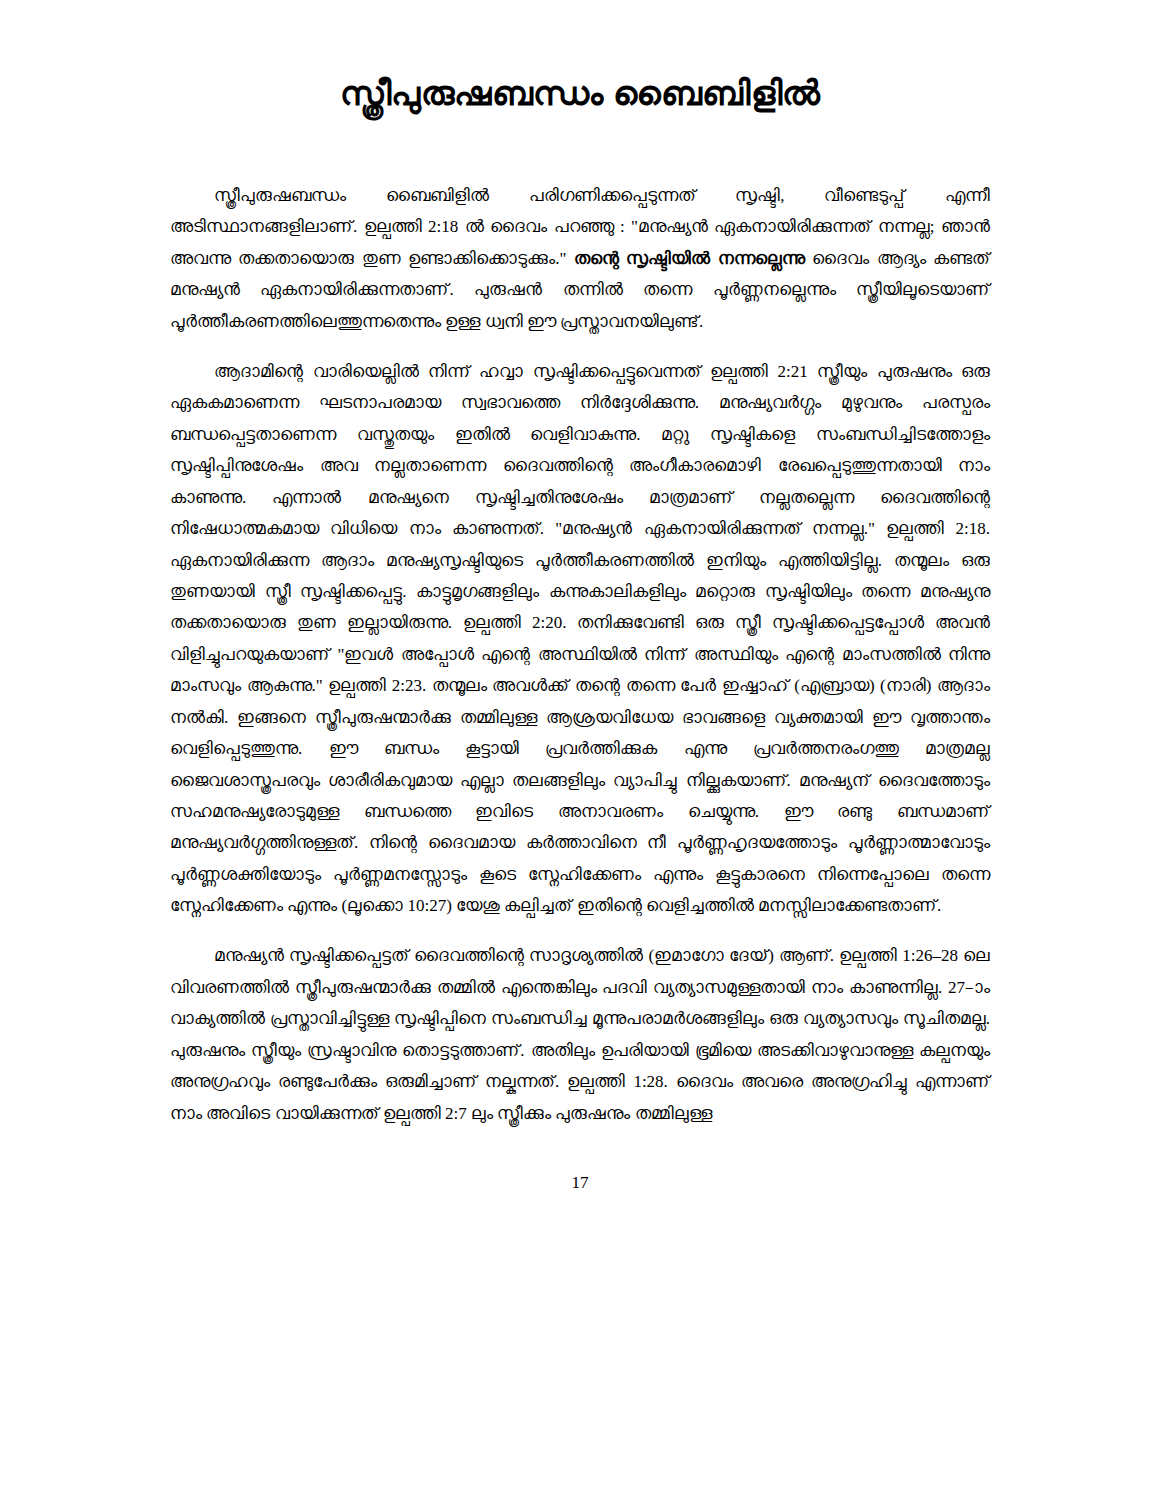സ്ത്രീപുരുഷബന്ധം ബൈബിളിൽ
സ്ത്രീപുരുഷബന്ധം ബൈബിളിൽ പരിഗണിക്കപ്പെടുന്നത് സൃഷ്ടി, വീണ്ടെടുപ്പ് എന്നീ അടിസ്ഥാനങ്ങളിലാണ്. ഉല്പത്തി 2:18 ൽ ദൈവം പറഞ്ഞു : "മനുഷ്യൻ ഏകനായിരിക്കുന്നത് നന്നല്ല; ഞാൻ അവന്നു തക്കതായൊരു തുണ ഉണ്ടാക്കിക്കൊടുക്കും." തന്റെ സൃഷ്ടിയിൽ നന്നല്ലെന്നു ദൈവം ആദ്യം കണ്ടത് മനുഷ്യൻ ഏകനായിരിക്കുന്നതാണ്. പുരുഷൻ തന്നിൽ തന്നെ പൂർണ്ണനല്ലെന്നും സ്ത്രീയിലൂടെയാണ് പൂർത്തീകരണത്തിലെത്തുന്നതെന്നും ഉള്ള ധ്വനി ഈ പ്രസ്താവനയിലുണ്ട്.
ആദാമിന്റെ വാരിയെല്ലിൽ നിന്ന് ഹവ്വാ സൃഷ്ടിക്കപ്പെട്ടുവെന്നത് ഉല്പത്തി 2:21 സ്ത്രീയും പുരുഷനും ഒരു ഏകകമാണെന്ന ഘടനാപരമായ സ്വഭാവത്തെ നിർദ്ദേശിക്കുന്നു. മനുഷ്യവർഗ്ഗം മുഴുവനും പരസ്പരം ബന്ധപ്പെട്ടതാണെന്ന വസ്തുതയും ഇതിൽ വെളിവാകുന്നു. മറ്റു സൃഷ്ടികളെ സംബന്ധിച്ചിടത്തോളം സൃഷ്ടിപ്പിനുശേഷം അവ നല്ലതാണെന്ന ദൈവത്തിന്റെ അംഗീകാരമൊഴി രേഖപ്പെടുത്തുന്നതായി നാം കാണുന്നു. എന്നാൽ മനുഷ്യനെ സൃഷ്ടിച്ചതിനുശേഷം മാത്രമാണ് നല്ലതല്ലെന്ന ദൈവത്തിന്റെ നിഷേധാത്മകമായ വിധിയെ നാം കാണുന്നത്. "മനുഷ്യൻ ഏകനായിരിക്കുന്നത് നന്നല്ല." ഉല്പത്തി 2:18. ഏകനായിരിക്കുന്ന ആദാം മനുഷ്യസൃഷ്ടിയുടെ പൂർത്തീകരണത്തിൽ ഇനിയും എത്തിയിട്ടില്ല. തന്മൂലം ഒരു തുണയായി സ്ത്രീ സൃഷ്ടിക്കപ്പെട്ടു. കാട്ടുമൃഗങ്ങളിലും കന്നുകാലികളിലും മറ്റൊരു സൃഷ്ടിയിലും തന്നെ മനുഷ്യനു തക്കതായൊരു തുണ ഇല്ലായിരുന്നു. ഉല്പത്തി 2:20. തനിക്കുവേണ്ടി ഒരു സ്ത്രീ സൃഷ്ടിക്കപ്പെട്ടപ്പോൾ അവൻ വിളിച്ചുപറയുകയാണ് "ഇവൾ അപ്പോൾ എന്റെ അസ്ഥിയിൽ നിന്ന് അസ്ഥിയും എന്റെ മാംസത്തിൽ നിന്നു മാംസവും ആകുന്നു." ഉല്പത്തി 2:23. തന്മൂലം അവൾക്ക് തന്റെ തന്നെ പേർ ഇഷ്ഷാഹ് (എബ്രായ) (നാരി) ആദാം നൽകി. ഇങ്ങനെ സ്ത്രീപുരുഷന്മാർക്കു തമ്മിലുള്ള ആശ്രയവിധേയ ഭാവങ്ങളെ വ്യക്തമായി ഈ വൃത്താന്തം വെളിപ്പെടുത്തുന്നു. ഈ ബന്ധം കൂട്ടായി പ്രവർത്തിക്കുക എന്നു പ്രവർത്തനരംഗത്തു മാത്രമല്ല ജൈവശാസ്ത്രപരവും ശാരീരികവുമായ എല്ലാ തലങ്ങളിലും വ്യാപിച്ചു നില്ക്കുകയാണ്. മനുഷ്യന് ദൈവത്തോടും സഹമനുഷ്യരോടുമുള്ള ബന്ധത്തെ ഇവിടെ അനാവരണം ചെയ്യുന്നു. ഈ രണ്ടു ബന്ധമാണ് മനുഷ്യവർഗ്ഗത്തിനുള്ളത്. നിന്റെ ദൈവമായ കർത്താവിനെ നീ പൂർണ്ണഹൃദയത്തോടും പൂർണ്ണാത്മാവോടും പൂർണ്ണശക്തിയോടും പൂർണ്ണമനസ്സോടും കൂടെ സ്നേഹിക്കേണം എന്നും കൂട്ടുകാരനെ നിന്നെപ്പോലെ തന്നെ സ്നേഹിക്കേണം എന്നും (ലൂക്കൊ 10:27) യേശു കല്പിച്ചത് ഇതിന്റെ വെളിച്ചത്തിൽ മനസ്സിലാക്കേണ്ടതാണ്.
മനുഷ്യൻ സൃഷ്ടിക്കപ്പെട്ടത് ദൈവത്തിന്റെ സാദൃശ്യത്തിൽ (ഇമാഗോ ദേയ്) ആണ്. ഉല്പത്തി 1:26–28 ലെ വിവരണത്തിൽ സ്ത്രീപുരുഷന്മാർക്കു തമ്മിൽ എന്തെങ്കിലും പദവി വ്യത്യാസമുള്ളതായി നാം കാണുന്നില്ല. 27–ാം വാക്യത്തിൽ പ്രസ്താവിച്ചിട്ടുള്ള സൃഷ്ടിപ്പിനെ സംബന്ധിച്ച മൂന്നുപരാമർശങ്ങളിലും ഒരു വ്യത്യാസവും സൂചിതമല്ല. പുരുഷനും സ്ത്രീയും സ്രഷ്ടാവിനു തൊട്ടടുത്താണ്. അതിലും ഉപരിയായി ഭൂമിയെ അടക്കിവാഴുവാനുള്ള കല്പനയും അനുഗ്രഹവും രണ്ടുപേർക്കും ഒരുമിച്ചാണ് നല്കുന്നത്. ഉല്പത്തി 1:28. ദൈവം അവരെ അനുഗ്രഹിച്ചു എന്നാണ് നാം അവിടെ വായിക്കുന്നത് ഉല്പത്തി 2:7 ലും സ്ത്രീക്കും പുരുഷനും തമ്മിലുള്ള
17